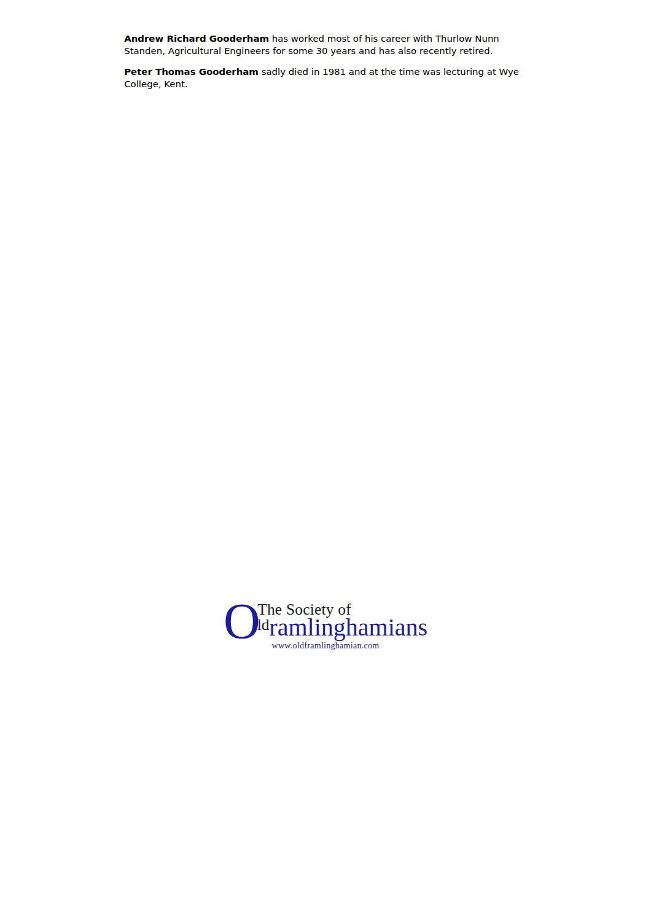Andrew Richard Gooderham has worked most of his career with Thurlow Nunn Standen, Agricultural Engineers for some 30 years and has also recently retired.
Peter Thomas Gooderham sadly died in 1981 and at the time was lecturing at Wye College, Kent.
O The Society of ldramlinghamians
www.oldframlinghamian.com